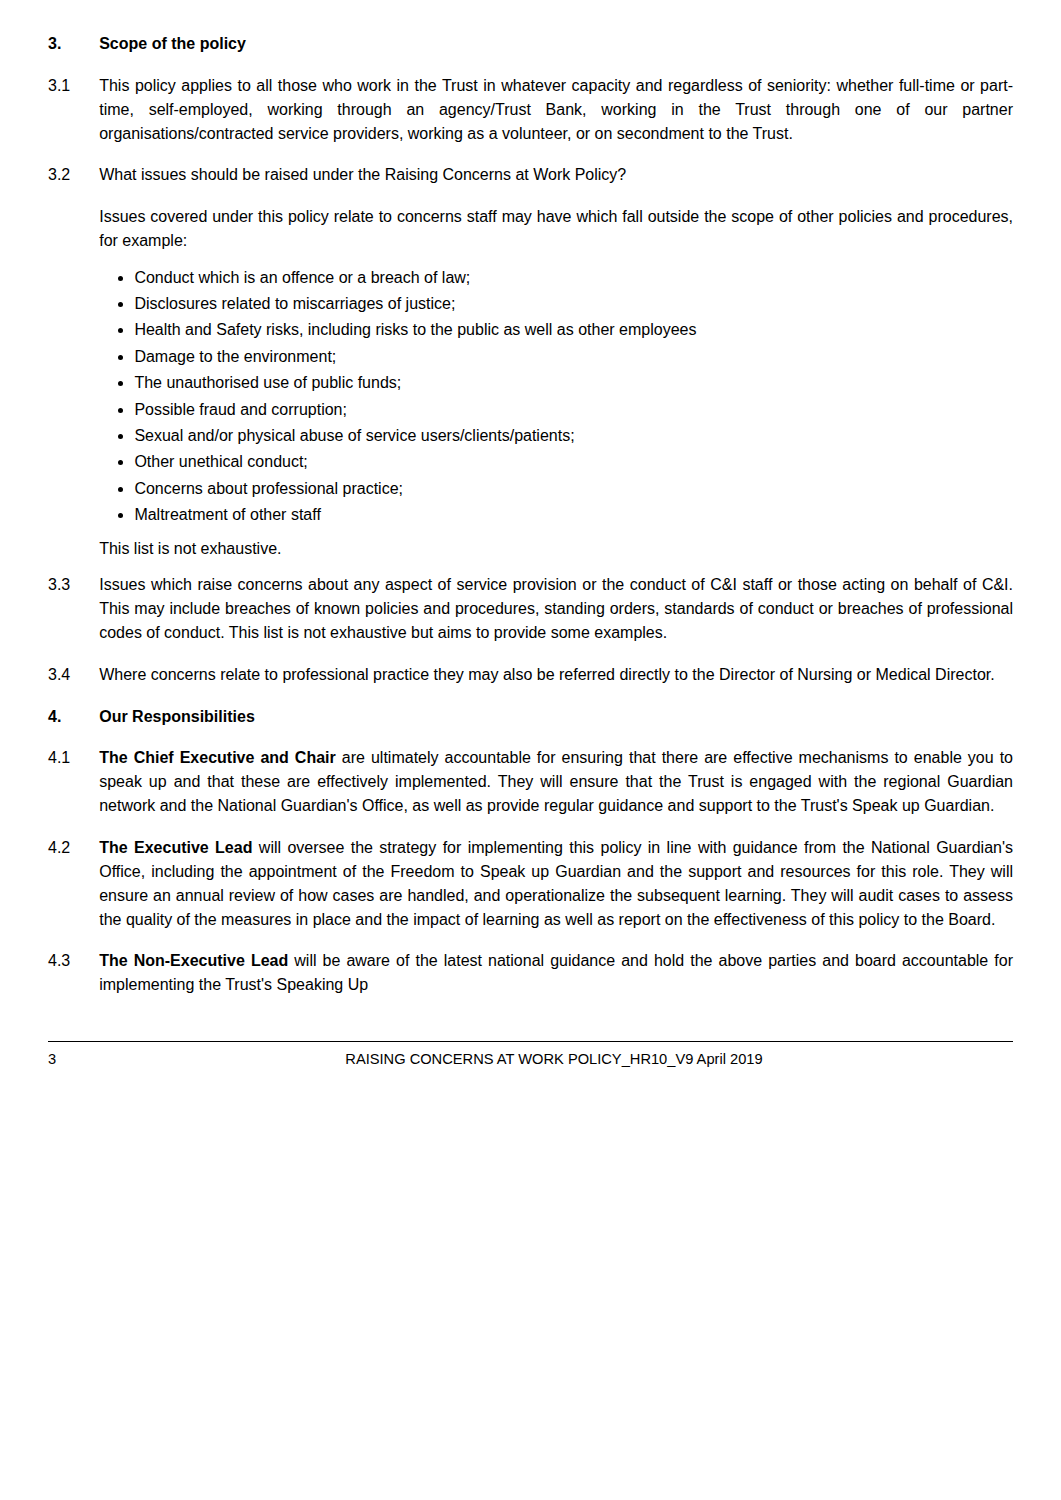3. Scope of the policy
3.1
This policy applies to all those who work in the Trust in whatever capacity and regardless of seniority: whether full-time or part-time, self-employed, working through an agency/Trust Bank, working in the Trust through one of our partner organisations/contracted service providers, working as a volunteer, or on secondment to the Trust.
3.2
What issues should be raised under the Raising Concerns at Work Policy?
Issues covered under this policy relate to concerns staff may have which fall outside the scope of other policies and procedures, for example:
Conduct which is an offence or a breach of law;
Disclosures related to miscarriages of justice;
Health and Safety risks, including risks to the public as well as other employees
Damage to the environment;
The unauthorised use of public funds;
Possible fraud and corruption;
Sexual and/or physical abuse of service users/clients/patients;
Other unethical conduct;
Concerns about professional practice;
Maltreatment of other staff
This list is not exhaustive.
3.3
Issues which raise concerns about any aspect of service provision or the conduct of C&I staff or those acting on behalf of C&I. This may include breaches of known policies and procedures, standing orders, standards of conduct or breaches of professional codes of conduct. This list is not exhaustive but aims to provide some examples.
3.4
Where concerns relate to professional practice they may also be referred directly to the Director of Nursing or Medical Director.
4. Our Responsibilities
4.1
The Chief Executive and Chair are ultimately accountable for ensuring that there are effective mechanisms to enable you to speak up and that these are effectively implemented. They will ensure that the Trust is engaged with the regional Guardian network and the National Guardian's Office, as well as provide regular guidance and support to the Trust's Speak up Guardian.
4.2
The Executive Lead will oversee the strategy for implementing this policy in line with guidance from the National Guardian's Office, including the appointment of the Freedom to Speak up Guardian and the support and resources for this role. They will ensure an annual review of how cases are handled, and operationalize the subsequent learning. They will audit cases to assess the quality of the measures in place and the impact of learning as well as report on the effectiveness of this policy to the Board.
4.3
The Non-Executive Lead will be aware of the latest national guidance and hold the above parties and board accountable for implementing the Trust's Speaking Up
3
RAISING CONCERNS AT WORK POLICY_HR10_V9 April 2019